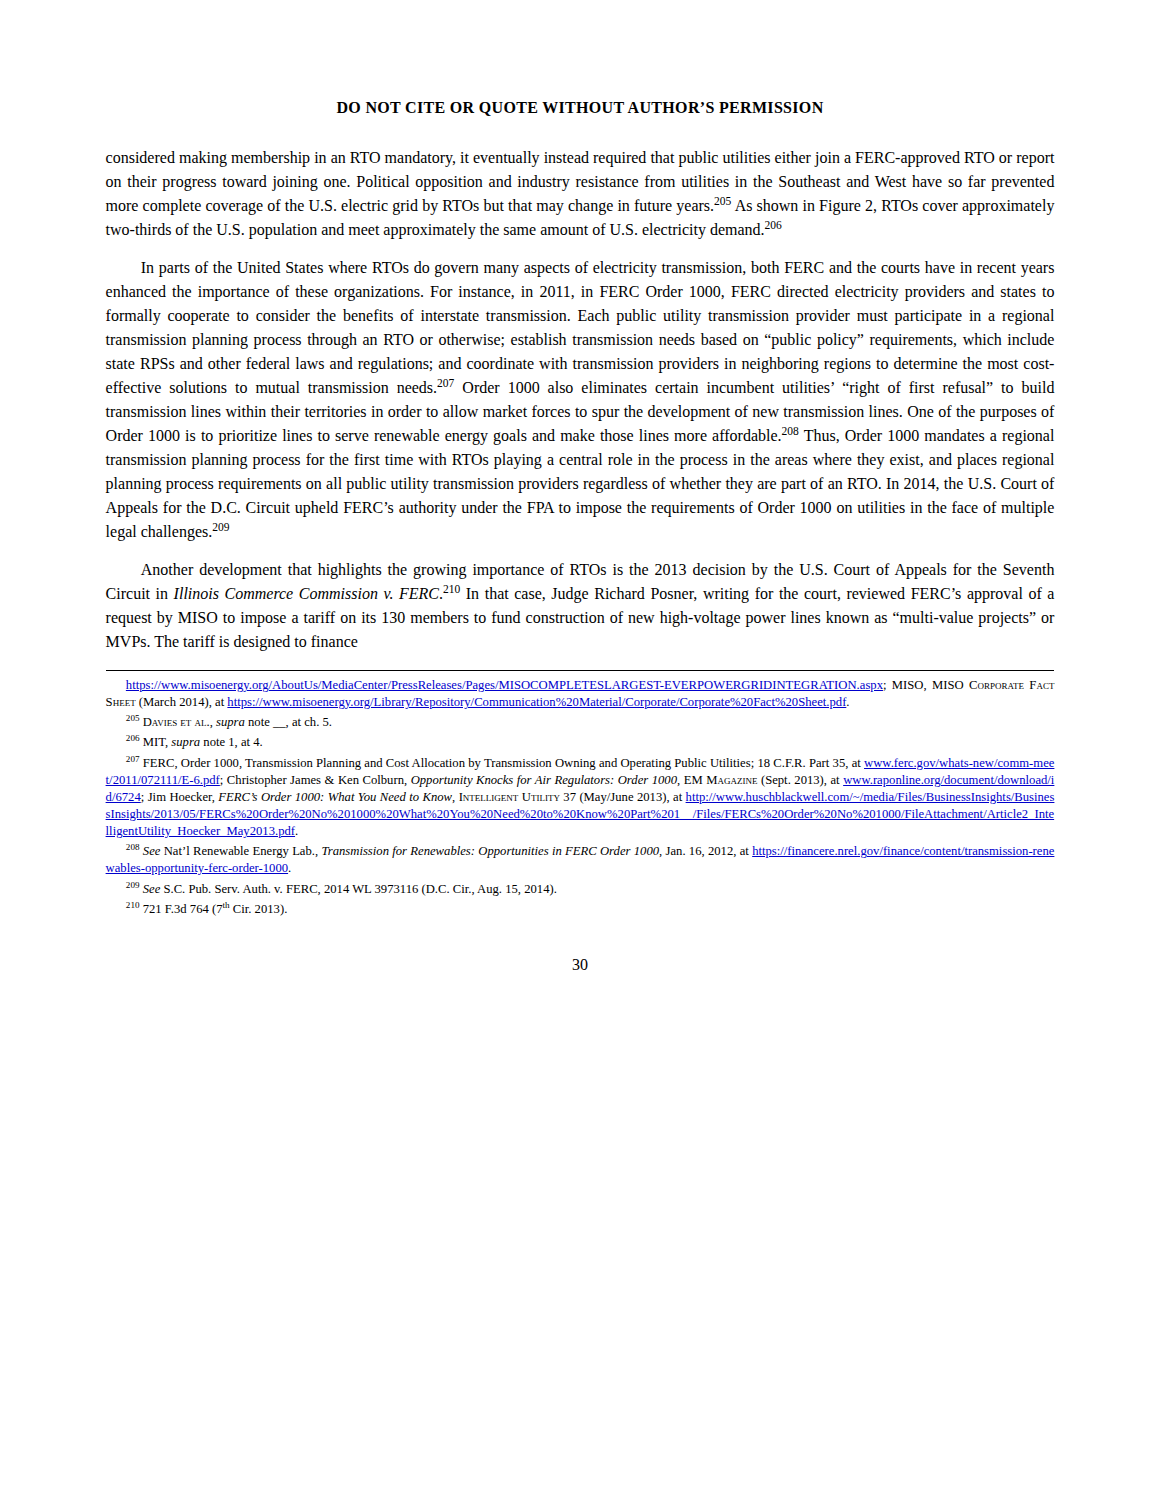DO NOT CITE OR QUOTE WITHOUT AUTHOR’S PERMISSION
considered making membership in an RTO mandatory, it eventually instead required that public utilities either join a FERC-approved RTO or report on their progress toward joining one. Political opposition and industry resistance from utilities in the Southeast and West have so far prevented more complete coverage of the U.S. electric grid by RTOs but that may change in future years.205 As shown in Figure 2, RTOs cover approximately two-thirds of the U.S. population and meet approximately the same amount of U.S. electricity demand.206
In parts of the United States where RTOs do govern many aspects of electricity transmission, both FERC and the courts have in recent years enhanced the importance of these organizations. For instance, in 2011, in FERC Order 1000, FERC directed electricity providers and states to formally cooperate to consider the benefits of interstate transmission. Each public utility transmission provider must participate in a regional transmission planning process through an RTO or otherwise; establish transmission needs based on “public policy” requirements, which include state RPSs and other federal laws and regulations; and coordinate with transmission providers in neighboring regions to determine the most cost-effective solutions to mutual transmission needs.207 Order 1000 also eliminates certain incumbent utilities’ “right of first refusal” to build transmission lines within their territories in order to allow market forces to spur the development of new transmission lines. One of the purposes of Order 1000 is to prioritize lines to serve renewable energy goals and make those lines more affordable.208 Thus, Order 1000 mandates a regional transmission planning process for the first time with RTOs playing a central role in the process in the areas where they exist, and places regional planning process requirements on all public utility transmission providers regardless of whether they are part of an RTO. In 2014, the U.S. Court of Appeals for the D.C. Circuit upheld FERC’s authority under the FPA to impose the requirements of Order 1000 on utilities in the face of multiple legal challenges.209
Another development that highlights the growing importance of RTOs is the 2013 decision by the U.S. Court of Appeals for the Seventh Circuit in Illinois Commerce Commission v. FERC.210 In that case, Judge Richard Posner, writing for the court, reviewed FERC’s approval of a request by MISO to impose a tariff on its 130 members to fund construction of new high-voltage power lines known as “multi-value projects” or MVPs. The tariff is designed to finance
https://www.misoenergy.org/AboutUs/MediaCenter/PressReleases/Pages/MISOCOMPLETESLARGEST-EVERPOWERGRIDINTEGRATION.aspx; MISO, MISO Corporate Fact Sheet (March 2014), at https://www.misoenergy.org/Library/Repository/Communication%20Material/Corporate/Corporate%20Fact%20Sheet.pdf.
205 Davies et al., supra note __, at ch. 5.
206 MIT, supra note 1, at 4.
207 FERC, Order 1000, Transmission Planning and Cost Allocation by Transmission Owning and Operating Public Utilities; 18 C.F.R. Part 35, at www.ferc.gov/whats-new/comm-meet/2011/072111/E-6.pdf; Christopher James & Ken Colburn, Opportunity Knocks for Air Regulators: Order 1000, EM Magazine (Sept. 2013), at www.raponline.org/document/download/id/6724; Jim Hoecker, FERC’s Order 1000: What You Need to Know, Intelligent Utility 37 (May/June 2013), at http://www.huschblackwell.com/~/media/Files/BusinessInsights/BusinessInsights/2013/05/FERCs%20Order%20No%201000%20What%20You%20Need%20to%20Know%20Part%201__/Files/FERCs%20Order%20No%201000/FileAttachment/Article2_IntelligentUtility_Hoecker_May2013.pdf.
208 See Nat’l Renewable Energy Lab., Transmission for Renewables: Opportunities in FERC Order 1000, Jan. 16, 2012, at https://financere.nrel.gov/finance/content/transmission-renewables-opportunity-ferc-order-1000.
209 See S.C. Pub. Serv. Auth. v. FERC, 2014 WL 3973116 (D.C. Cir., Aug. 15, 2014).
210 721 F.3d 764 (7th Cir. 2013).
30